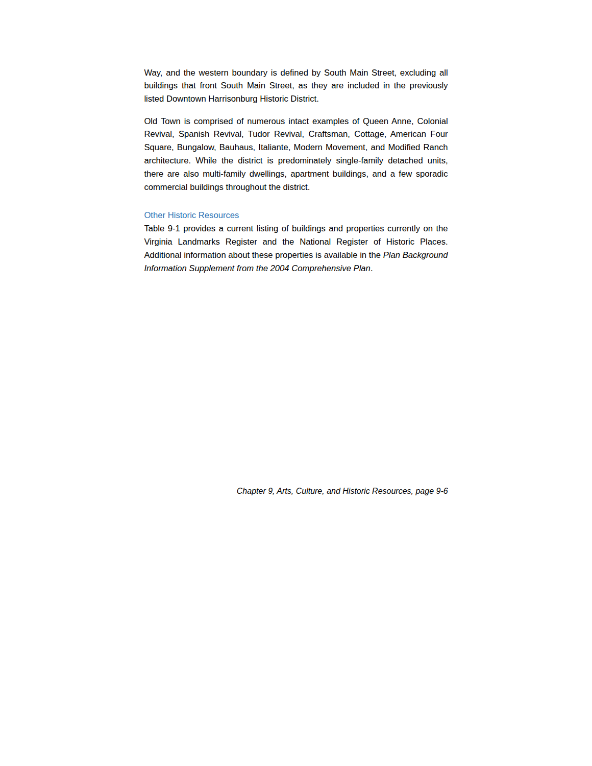Way, and the western boundary is defined by South Main Street, excluding all buildings that front South Main Street, as they are included in the previously listed Downtown Harrisonburg Historic District.
Old Town is comprised of numerous intact examples of Queen Anne, Colonial Revival, Spanish Revival, Tudor Revival, Craftsman, Cottage, American Four Square, Bungalow, Bauhaus, Italiante, Modern Movement, and Modified Ranch architecture. While the district is predominately single-family detached units, there are also multi-family dwellings, apartment buildings, and a few sporadic commercial buildings throughout the district.
Other Historic Resources
Table 9-1 provides a current listing of buildings and properties currently on the Virginia Landmarks Register and the National Register of Historic Places. Additional information about these properties is available in the Plan Background Information Supplement from the 2004 Comprehensive Plan.
Chapter 9, Arts, Culture, and Historic Resources, page 9-6